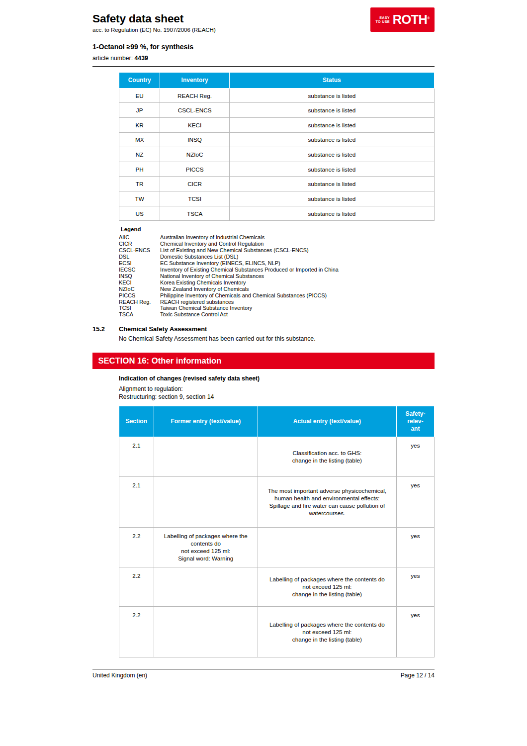EASY
TO USE
ROTH®
Safety data sheet
acc. to Regulation (EC) No. 1907/2006 (REACH)
1-Octanol ≥99 %, for synthesis
article number: 4439
| Country | Inventory | Status |
| --- | --- | --- |
| EU | REACH Reg. | substance is listed |
| JP | CSCL-ENCS | substance is listed |
| KR | KECI | substance is listed |
| MX | INSQ | substance is listed |
| NZ | NZIoC | substance is listed |
| PH | PICCS | substance is listed |
| TR | CICR | substance is listed |
| TW | TCSI | substance is listed |
| US | TSCA | substance is listed |
Legend
AIIC
Australian Inventory of Industrial Chemicals
CICR
Chemical Inventory and Control Regulation
CSCL-ENCS
List of Existing and New Chemical Substances (CSCL-ENCS)
DSL
Domestic Substances List (DSL)
ECSI
EC Substance Inventory (EINECS, ELINCS, NLP)
IECSC
Inventory of Existing Chemical Substances Produced or Imported in China
INSQ
National Inventory of Chemical Substances
KECI
Korea Existing Chemicals Inventory
NZIoC
New Zealand Inventory of Chemicals
PICCS
Philippine Inventory of Chemicals and Chemical Substances (PICCS)
REACH Reg.
REACH registered substances
TCSI
Taiwan Chemical Substance Inventory
TSCA
Toxic Substance Control Act
15.2
Chemical Safety Assessment
No Chemical Safety Assessment has been carried out for this substance.
SECTION 16: Other information
Indication of changes (revised safety data sheet)
Alignment to regulation:
Restructuring: section 9, section 14
| Section | Former entry (text/value) | Actual entry (text/value) | Safety- relev- ant |
| --- | --- | --- | --- |
| 2.1 | | Classification acc. to GHS: change in the listing (table) | yes |
| 2.1 | | The most important adverse physicochemical, human health and environmental effects: Spillage and fire water can cause pollution of watercourses. | yes |
| 2.2 | Labelling of packages where the contents do not exceed 125 ml: Signal word: Warning | | yes |
| 2.2 | | Labelling of packages where the contents do not exceed 125 ml: change in the listing (table) | yes |
| 2.2 | | Labelling of packages where the contents do not exceed 125 ml: change in the listing (table) | yes |
United Kingdom (en)
Page 12 / 14